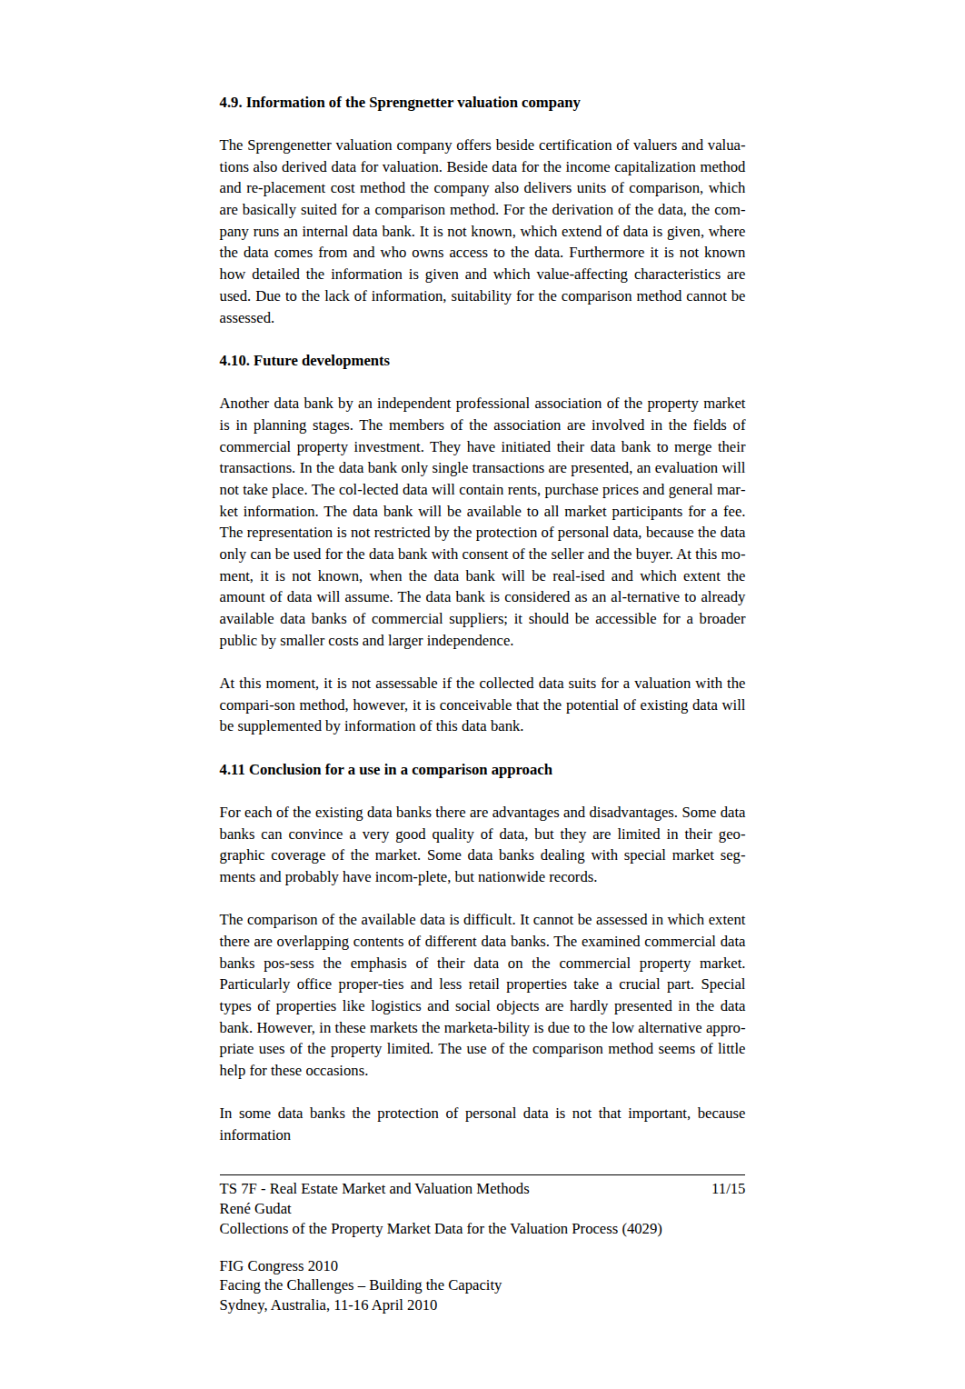4.9. Information of the Sprengnetter valuation company
The Sprengenetter valuation company offers beside certification of valuers and valuations also derived data for valuation. Beside data for the income capitalization method and re-placement cost method the company also delivers units of comparison, which are basically suited for a comparison method. For the derivation of the data, the company runs an internal data bank. It is not known, which extend of data is given, where the data comes from and who owns access to the data. Furthermore it is not known how detailed the information is given and which value-affecting characteristics are used. Due to the lack of information, suitability for the comparison method cannot be assessed.
4.10. Future developments
Another data bank by an independent professional association of the property market is in planning stages. The members of the association are involved in the fields of commercial property investment. They have initiated their data bank to merge their transactions. In the data bank only single transactions are presented, an evaluation will not take place. The col-lected data will contain rents, purchase prices and general market information. The data bank will be available to all market participants for a fee. The representation is not restricted by the protection of personal data, because the data only can be used for the data bank with consent of the seller and the buyer. At this moment, it is not known, when the data bank will be real-ised and which extent the amount of data will assume. The data bank is considered as an al-ternative to already available data banks of commercial suppliers; it should be accessible for a broader public by smaller costs and larger independence.
At this moment, it is not assessable if the collected data suits for a valuation with the compari-son method, however, it is conceivable that the potential of existing data will be supplemented by information of this data bank.
4.11 Conclusion for a use in a comparison approach
For each of the existing data banks there are advantages and disadvantages. Some data banks can convince a very good quality of data, but they are limited in their geographic coverage of the market. Some data banks dealing with special market segments and probably have incom-plete, but nationwide records.
The comparison of the available data is difficult. It cannot be assessed in which extent there are overlapping contents of different data banks. The examined commercial data banks pos-sess the emphasis of their data on the commercial property market. Particularly office proper-ties and less retail properties take a crucial part. Special types of properties like logistics and social objects are hardly presented in the data bank. However, in these markets the marketa-bility is due to the low alternative appropriate uses of the property limited. The use of the comparison method seems of little help for these occasions.
In some data banks the protection of personal data is not that important, because information
TS 7F - Real Estate Market and Valuation Methods
11/15
René Gudat
Collections of the Property Market Data for the Valuation Process (4029)
FIG Congress 2010
Facing the Challenges – Building the Capacity
Sydney, Australia, 11-16 April 2010